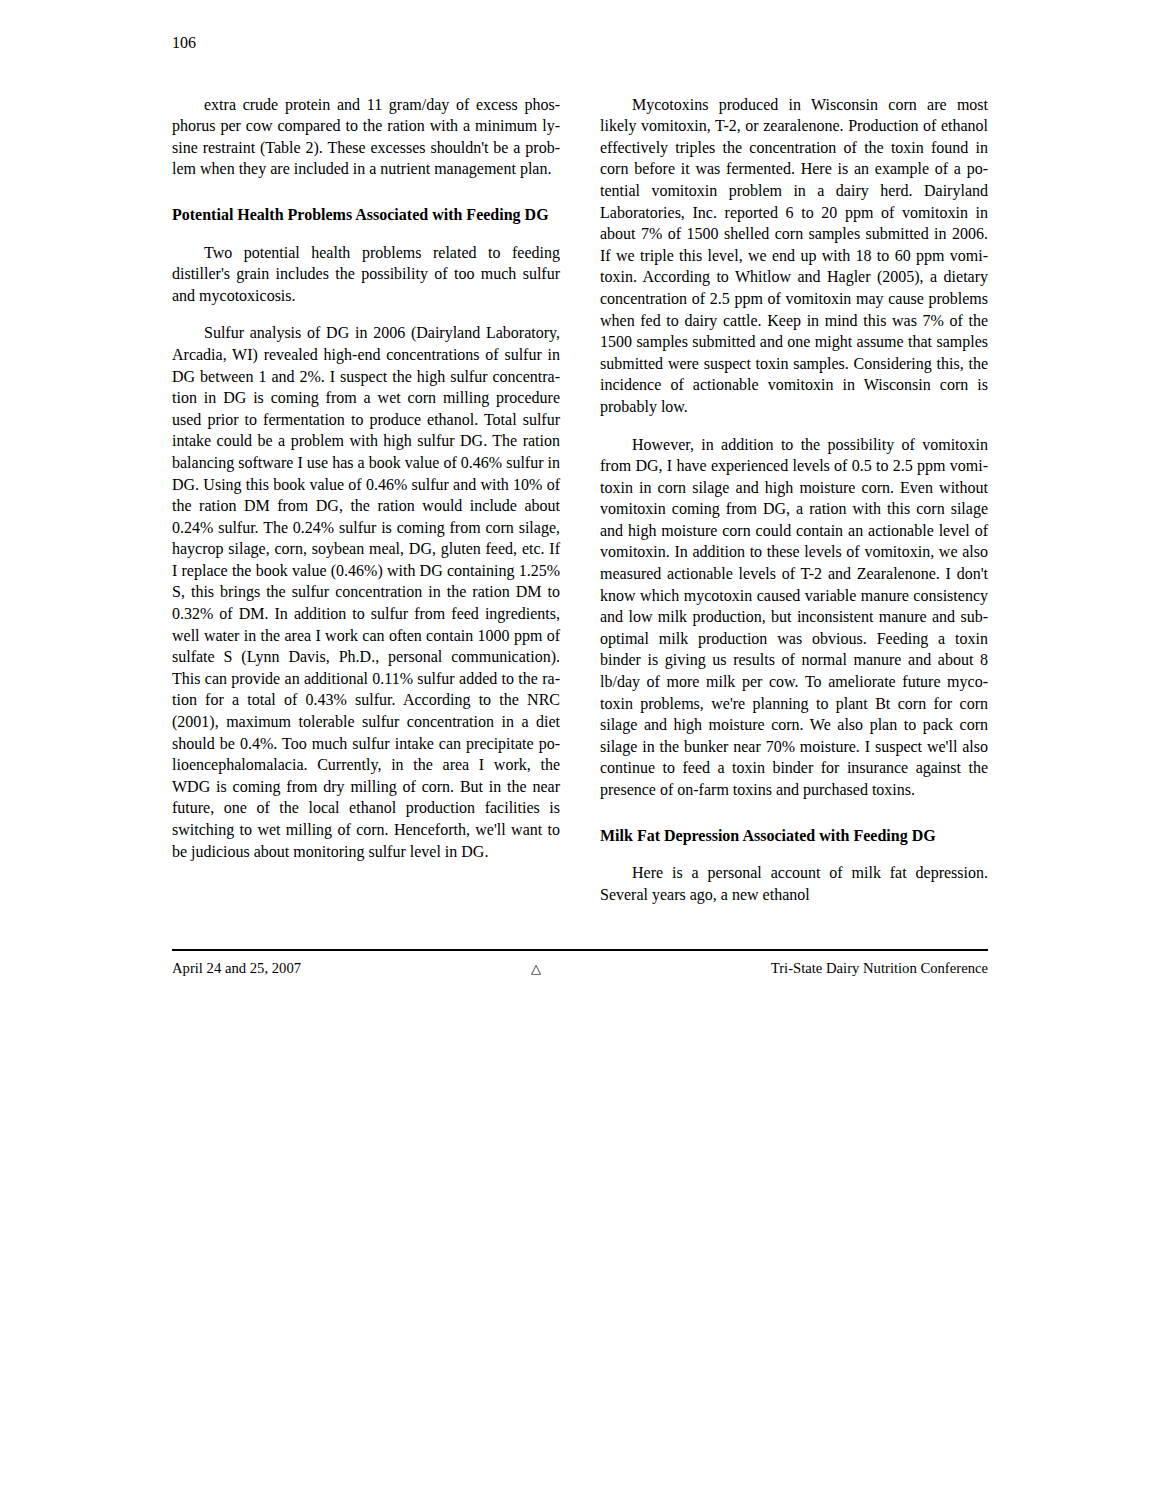106
extra crude protein and 11 gram/day of excess phosphorus per cow compared to the ration with a minimum lysine restraint (Table 2). These excesses shouldn't be a problem when they are included in a nutrient management plan.
Potential Health Problems Associated with Feeding DG
Two potential health problems related to feeding distiller's grain includes the possibility of too much sulfur and mycotoxicosis.
Sulfur analysis of DG in 2006 (Dairyland Laboratory, Arcadia, WI) revealed high-end concentrations of sulfur in DG between 1 and 2%. I suspect the high sulfur concentration in DG is coming from a wet corn milling procedure used prior to fermentation to produce ethanol. Total sulfur intake could be a problem with high sulfur DG. The ration balancing software I use has a book value of 0.46% sulfur in DG. Using this book value of 0.46% sulfur and with 10% of the ration DM from DG, the ration would include about 0.24% sulfur. The 0.24% sulfur is coming from corn silage, haycrop silage, corn, soybean meal, DG, gluten feed, etc. If I replace the book value (0.46%) with DG containing 1.25% S, this brings the sulfur concentration in the ration DM to 0.32% of DM. In addition to sulfur from feed ingredients, well water in the area I work can often contain 1000 ppm of sulfate S (Lynn Davis, Ph.D., personal communication). This can provide an additional 0.11% sulfur added to the ration for a total of 0.43% sulfur. According to the NRC (2001), maximum tolerable sulfur concentration in a diet should be 0.4%. Too much sulfur intake can precipitate polioencephalomalacia. Currently, in the area I work, the WDG is coming from dry milling of corn. But in the near future, one of the local ethanol production facilities is switching to wet milling of corn. Henceforth, we'll want to be judicious about monitoring sulfur level in DG.
Mycotoxins produced in Wisconsin corn are most likely vomitoxin, T-2, or zearalenone. Production of ethanol effectively triples the concentration of the toxin found in corn before it was fermented. Here is an example of a potential vomitoxin problem in a dairy herd. Dairyland Laboratories, Inc. reported 6 to 20 ppm of vomitoxin in about 7% of 1500 shelled corn samples submitted in 2006. If we triple this level, we end up with 18 to 60 ppm vomitoxin. According to Whitlow and Hagler (2005), a dietary concentration of 2.5 ppm of vomitoxin may cause problems when fed to dairy cattle. Keep in mind this was 7% of the 1500 samples submitted and one might assume that samples submitted were suspect toxin samples. Considering this, the incidence of actionable vomitoxin in Wisconsin corn is probably low.
However, in addition to the possibility of vomitoxin from DG, I have experienced levels of 0.5 to 2.5 ppm vomitoxin in corn silage and high moisture corn. Even without vomitoxin coming from DG, a ration with this corn silage and high moisture corn could contain an actionable level of vomitoxin. In addition to these levels of vomitoxin, we also measured actionable levels of T-2 and Zearalenone. I don't know which mycotoxin caused variable manure consistency and low milk production, but inconsistent manure and suboptimal milk production was obvious. Feeding a toxin binder is giving us results of normal manure and about 8 lb/day of more milk per cow. To ameliorate future mycotoxin problems, we're planning to plant Bt corn for corn silage and high moisture corn. We also plan to pack corn silage in the bunker near 70% moisture. I suspect we'll also continue to feed a toxin binder for insurance against the presence of on-farm toxins and purchased toxins.
Milk Fat Depression Associated with Feeding DG
Here is a personal account of milk fat depression. Several years ago, a new ethanol
April 24 and 25, 2007 △ Tri-State Dairy Nutrition Conference